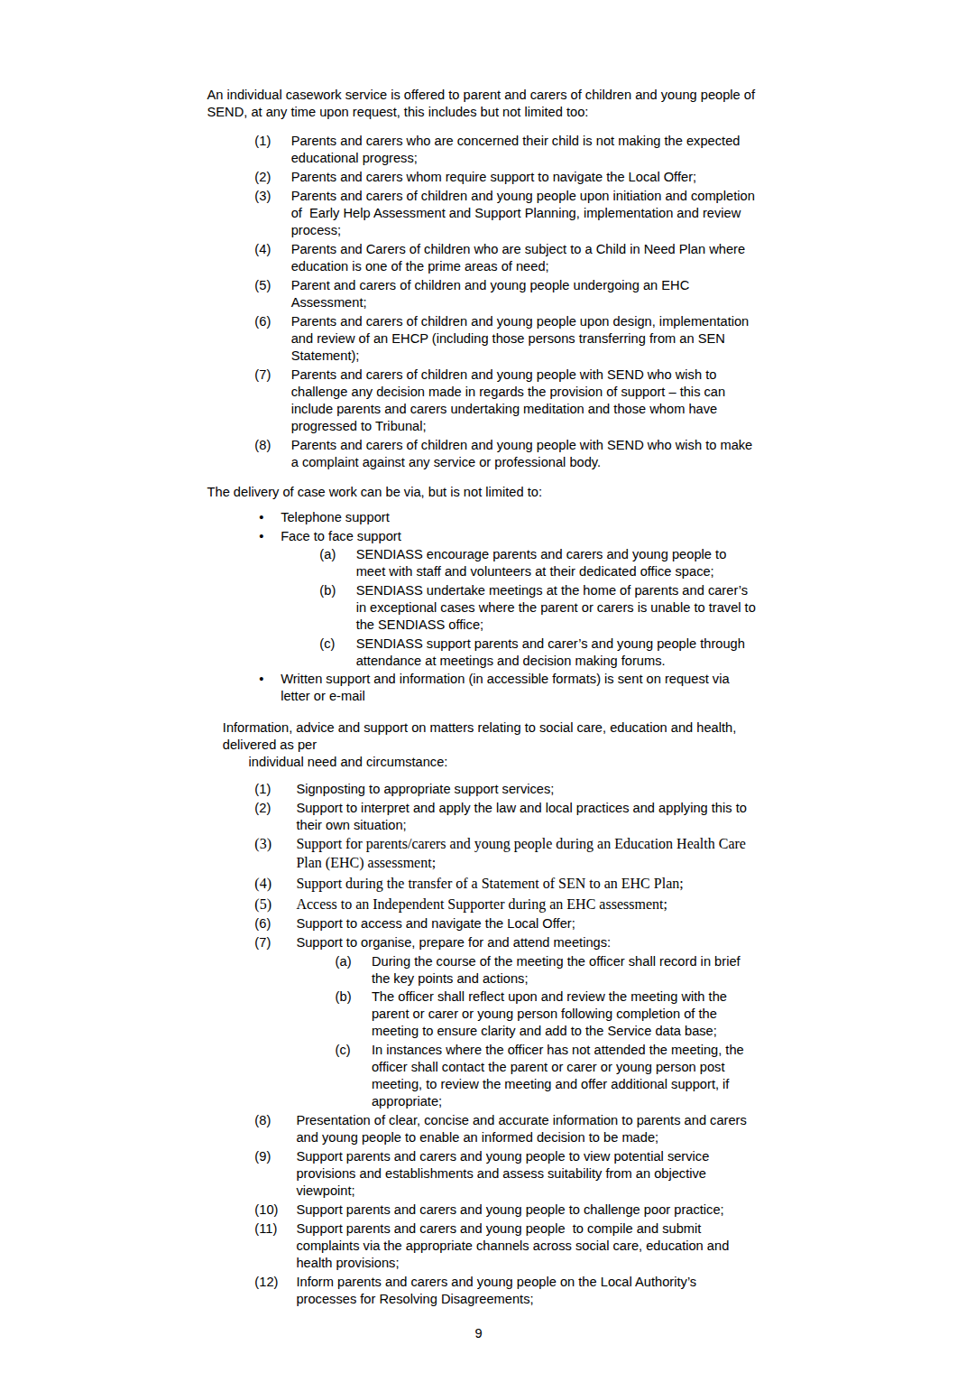An individual casework service is offered to parent and carers of children and young people of SEND, at any time upon request, this includes but not limited too:
Parents and carers who are concerned their child is not making the expected educational progress;
Parents and carers whom require support to navigate the Local Offer;
Parents and carers of children and young people upon initiation and completion of Early Help Assessment and Support Planning, implementation and review process;
Parents and Carers of children who are subject to a Child in Need Plan where education is one of the prime areas of need;
Parent and carers of children and young people undergoing an EHC Assessment;
Parents and carers of children and young people upon design, implementation and review of an EHCP (including those persons transferring from an SEN Statement);
Parents and carers of children and young people with SEND who wish to challenge any decision made in regards the provision of support – this can include parents and carers undertaking meditation and those whom have progressed to Tribunal;
Parents and carers of children and young people with SEND who wish to make a complaint against any service or professional body.
The delivery of case work can be via, but is not limited to:
Telephone support
Face to face support
SENDIASS encourage parents and carers and young people to meet with staff and volunteers at their dedicated office space;
SENDIASS undertake meetings at the home of parents and carer’s in exceptional cases where the parent or carers is unable to travel to the SENDIASS office;
SENDIASS support parents and carer’s and young people through attendance at meetings and decision making forums.
Written support and information (in accessible formats) is sent on request via letter or e-mail
Information, advice and support on matters relating to social care, education and health, delivered as per individual need and circumstance:
Signposting to appropriate support services;
Support to interpret and apply the law and local practices and applying this to their own situation;
Support for parents/carers and young people during an Education Health Care Plan (EHC) assessment;
Support during the transfer of a Statement of SEN to an EHC Plan;
Access to an Independent Supporter during an EHC assessment;
Support to access and navigate the Local Offer;
Support to organise, prepare for and attend meetings:
During the course of the meeting the officer shall record in brief the key points and actions;
The officer shall reflect upon and review the meeting with the parent or carer or young person following completion of the meeting to ensure clarity and add to the Service data base;
In instances where the officer has not attended the meeting, the officer shall contact the parent or carer or young person post meeting, to review the meeting and offer additional support, if appropriate;
Presentation of clear, concise and accurate information to parents and carers and young people to enable an informed decision to be made;
Support parents and carers and young people to view potential service provisions and establishments and assess suitability from an objective viewpoint;
Support parents and carers and young people to challenge poor practice;
Support parents and carers and young people to compile and submit complaints via the appropriate channels across social care, education and health provisions;
Inform parents and carers and young people on the Local Authority’s processes for Resolving Disagreements;
9